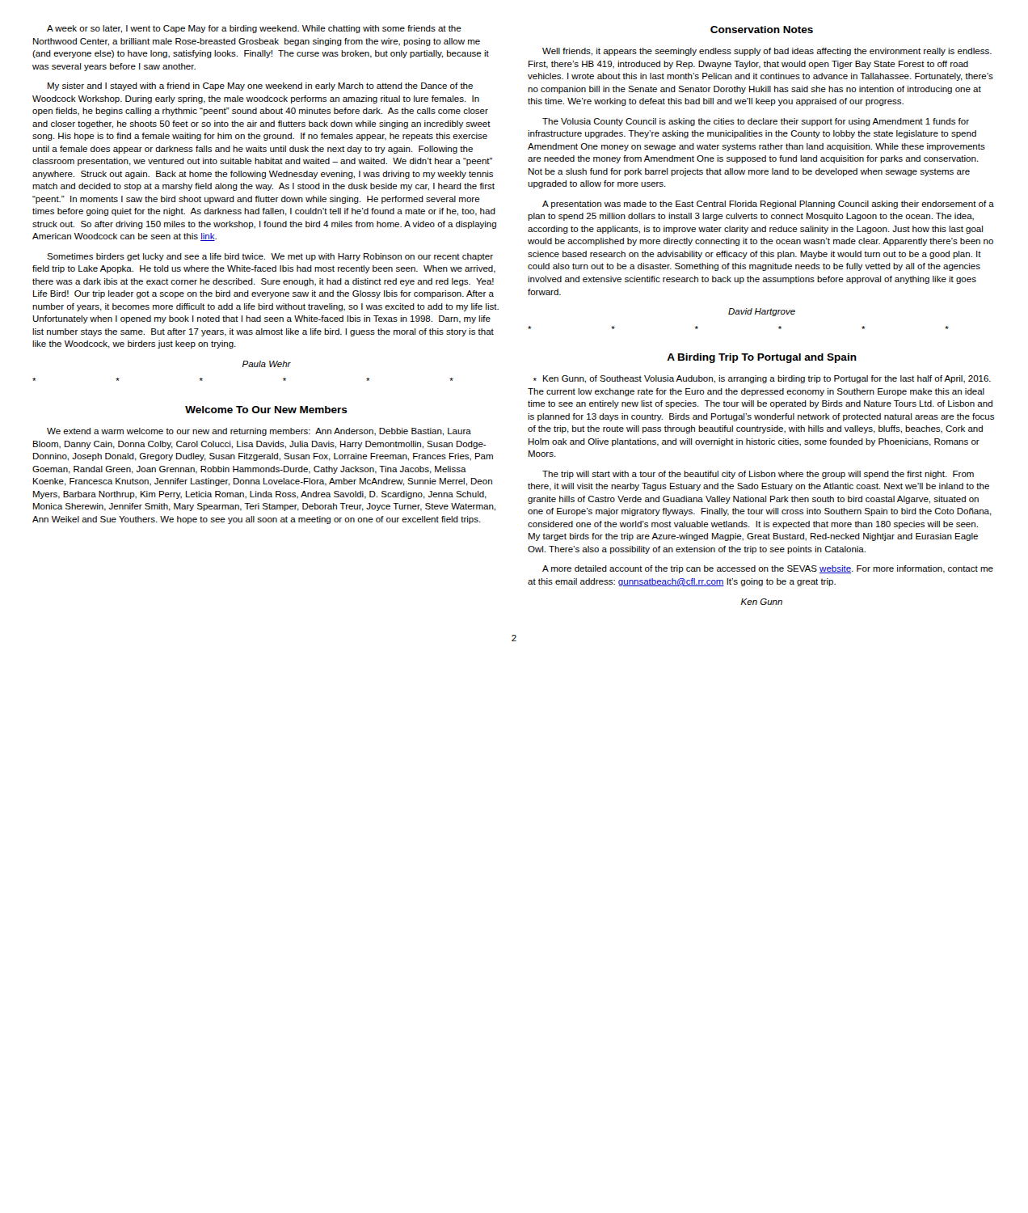A week or so later, I went to Cape May for a birding weekend. While chatting with some friends at the Northwood Center, a brilliant male Rose-breasted Grosbeak began singing from the wire, posing to allow me (and everyone else) to have long, satisfying looks. Finally! The curse was broken, but only partially, because it was several years before I saw another.
My sister and I stayed with a friend in Cape May one weekend in early March to attend the Dance of the Woodcock Workshop. During early spring, the male woodcock performs an amazing ritual to lure females. In open fields, he begins calling a rhythmic “peent” sound about 40 minutes before dark. As the calls come closer and closer together, he shoots 50 feet or so into the air and flutters back down while singing an incredibly sweet song. His hope is to find a female waiting for him on the ground. If no females appear, he repeats this exercise until a female does appear or darkness falls and he waits until dusk the next day to try again. Following the classroom presentation, we ventured out into suitable habitat and waited – and waited. We didn’t hear a “peent” anywhere. Struck out again. Back at home the following Wednesday evening, I was driving to my weekly tennis match and decided to stop at a marshy field along the way. As I stood in the dusk beside my car, I heard the first “peent.” In moments I saw the bird shoot upward and flutter down while singing. He performed several more times before going quiet for the night. As darkness had fallen, I couldn’t tell if he’d found a mate or if he, too, had struck out. So after driving 150 miles to the workshop, I found the bird 4 miles from home. A video of a displaying American Woodcock can be seen at this link.
Sometimes birders get lucky and see a life bird twice. We met up with Harry Robinson on our recent chapter field trip to Lake Apopka. He told us where the White-faced Ibis had most recently been seen. When we arrived, there was a dark ibis at the exact corner he described. Sure enough, it had a distinct red eye and red legs. Yea! Life Bird! Our trip leader got a scope on the bird and everyone saw it and the Glossy Ibis for comparison. After a number of years, it becomes more difficult to add a life bird without traveling, so I was excited to add to my life list. Unfortunately when I opened my book I noted that I had seen a White-faced Ibis in Texas in 1998. Darn, my life list number stays the same. But after 17 years, it was almost like a life bird. I guess the moral of this story is that like the Woodcock, we birders just keep on trying.
Paula Wehr
* * * * * * *
Welcome To Our New Members
We extend a warm welcome to our new and returning members: Ann Anderson, Debbie Bastian, Laura Bloom, Danny Cain, Donna Colby, Carol Colucci, Lisa Davids, Julia Davis, Harry Demontmollin, Susan Dodge-Donnino, Joseph Donald, Gregory Dudley, Susan Fitzgerald, Susan Fox, Lorraine Freeman, Frances Fries, Pam Goeman, Randal Green, Joan Grennan, Robbin Hammonds-Durde, Cathy Jackson, Tina Jacobs, Melissa Koenke, Francesca Knutson, Jennifer Lastinger, Donna Lovelace-Flora, Amber McAndrew, Sunnie Merrel, Deon Myers, Barbara Northrup, Kim Perry, Leticia Roman, Linda Ross, Andrea Savoldi, D. Scardigno, Jenna Schuld, Monica Sherewin, Jennifer Smith, Mary Spearman, Teri Stamper, Deborah Treur, Joyce Turner, Steve Waterman, Ann Weikel and Sue Youthers. We hope to see you all soon at a meeting or on one of our excellent field trips.
Conservation Notes
Well friends, it appears the seemingly endless supply of bad ideas affecting the environment really is endless. First, there’s HB 419, introduced by Rep. Dwayne Taylor, that would open Tiger Bay State Forest to off road vehicles. I wrote about this in last month’s Pelican and it continues to advance in Tallahassee. Fortunately, there’s no companion bill in the Senate and Senator Dorothy Hukill has said she has no intention of introducing one at this time. We’re working to defeat this bad bill and we’ll keep you appraised of our progress.
The Volusia County Council is asking the cities to declare their support for using Amendment 1 funds for infrastructure upgrades. They’re asking the municipalities in the County to lobby the state legislature to spend Amendment One money on sewage and water systems rather than land acquisition. While these improvements are needed the money from Amendment One is supposed to fund land acquisition for parks and conservation. Not be a slush fund for pork barrel projects that allow more land to be developed when sewage systems are upgraded to allow for more users.
A presentation was made to the East Central Florida Regional Planning Council asking their endorsement of a plan to spend 25 million dollars to install 3 large culverts to connect Mosquito Lagoon to the ocean. The idea, according to the applicants, is to improve water clarity and reduce salinity in the Lagoon. Just how this last goal would be accomplished by more directly connecting it to the ocean wasn’t made clear. Apparently there’s been no science based research on the advisability or efficacy of this plan. Maybe it would turn out to be a good plan. It could also turn out to be a disaster. Something of this magnitude needs to be fully vetted by all of the agencies involved and extensive scientific research to back up the assumptions before approval of anything like it goes forward.
David Hartgrove
* * * * * * *
A Birding Trip To Portugal and Spain
Ken Gunn, of Southeast Volusia Audubon, is arranging a birding trip to Portugal for the last half of April, 2016. The current low exchange rate for the Euro and the depressed economy in Southern Europe make this an ideal time to see an entirely new list of species. The tour will be operated by Birds and Nature Tours Ltd. of Lisbon and is planned for 13 days in country. Birds and Portugal’s wonderful network of protected natural areas are the focus of the trip, but the route will pass through beautiful countryside, with hills and valleys, bluffs, beaches, Cork and Holm oak and Olive plantations, and will overnight in historic cities, some founded by Phoenicians, Romans or Moors.
The trip will start with a tour of the beautiful city of Lisbon where the group will spend the first night. From there, it will visit the nearby Tagus Estuary and the Sado Estuary on the Atlantic coast. Next we’ll be inland to the granite hills of Castro Verde and Guadiana Valley National Park then south to bird coastal Algarve, situated on one of Europe’s major migratory flyways. Finally, the tour will cross into Southern Spain to bird the Coto Doñana, considered one of the world’s most valuable wetlands. It is expected that more than 180 species will be seen. My target birds for the trip are Azure-winged Magpie, Great Bustard, Red-necked Nightjar and Eurasian Eagle Owl. There’s also a possibility of an extension of the trip to see points in Catalonia.
A more detailed account of the trip can be accessed on the SEVAS website. For more information, contact me at this email address: gunnsatbeach@cfl.rr.com It’s going to be a great trip.
Ken Gunn
2